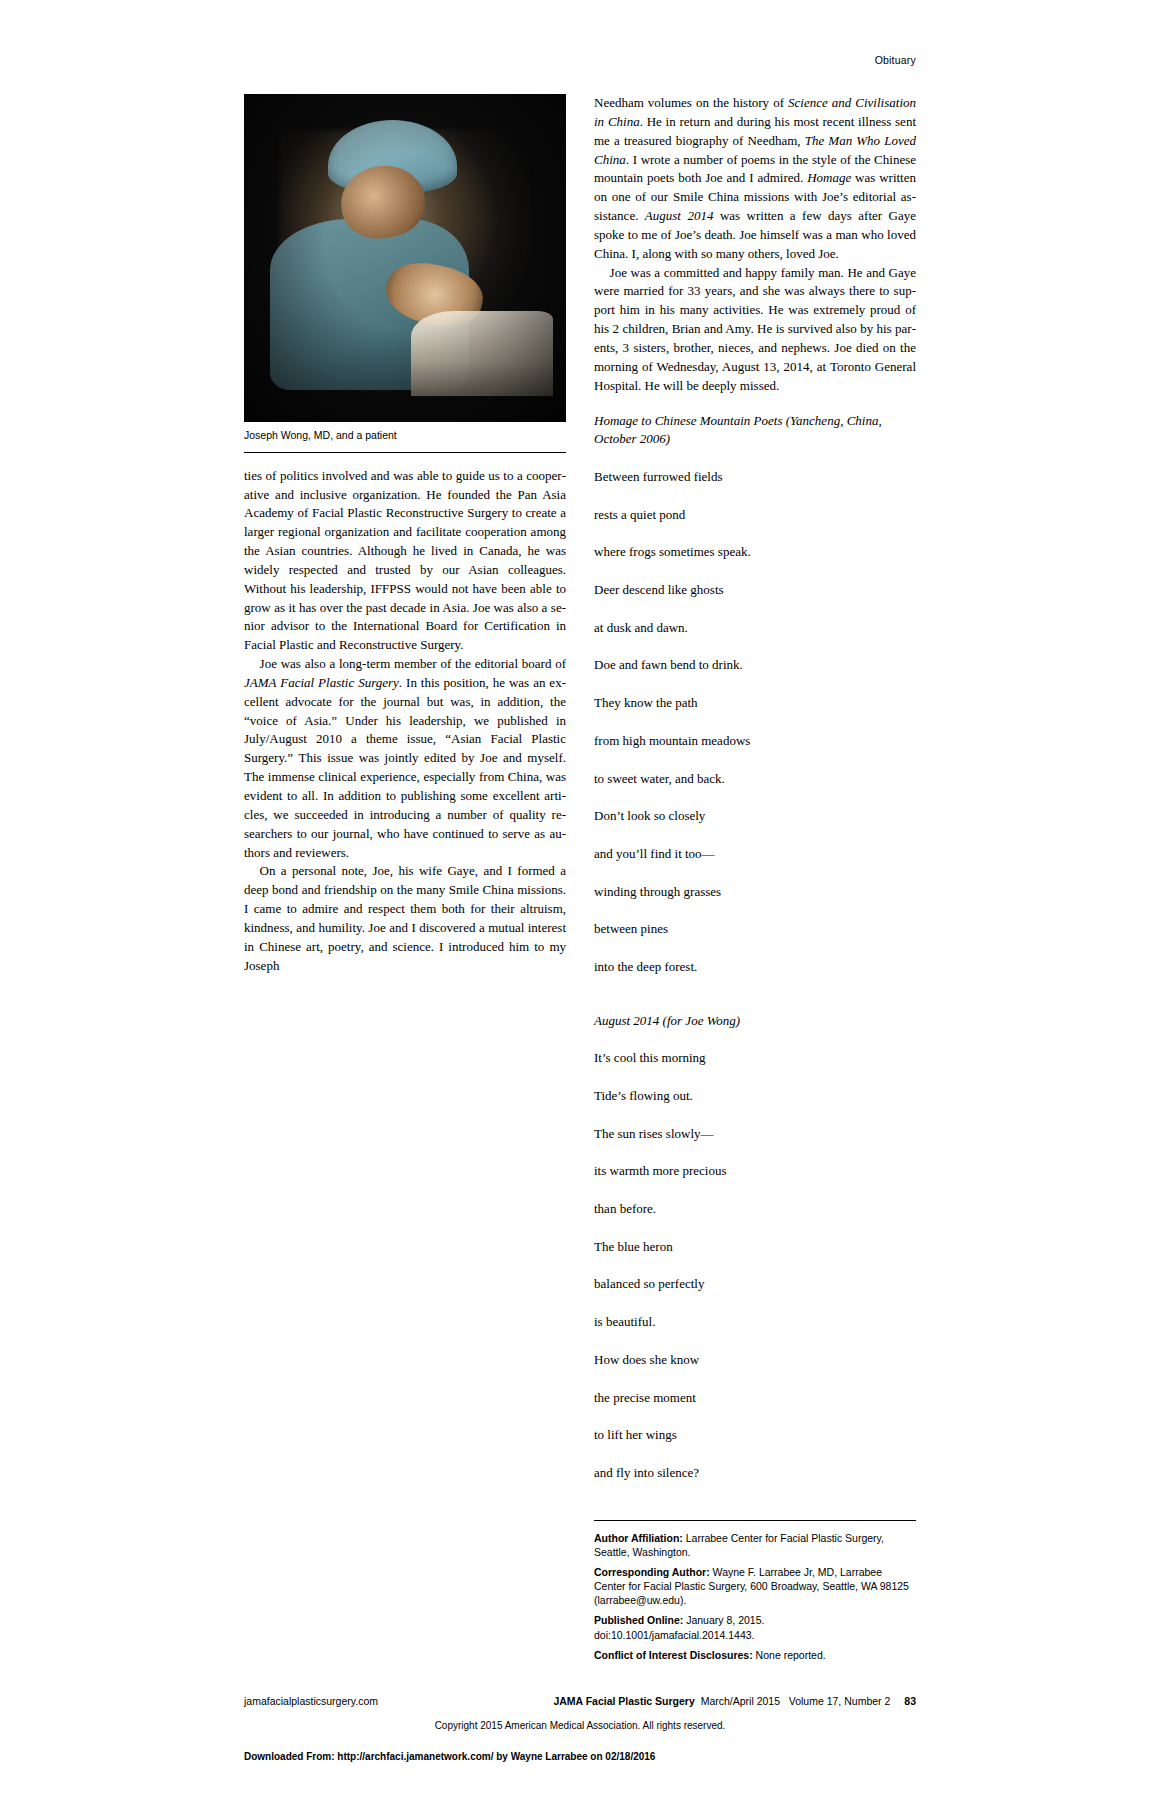Obituary
Joseph Wong, MD, and a patient
ties of politics involved and was able to guide us to a cooperative and inclusive organization. He founded the Pan Asia Academy of Facial Plastic Reconstructive Surgery to create a larger regional organization and facilitate cooperation among the Asian countries. Although he lived in Canada, he was widely respected and trusted by our Asian colleagues. Without his leadership, IFFPSS would not have been able to grow as it has over the past decade in Asia. Joe was also a senior advisor to the International Board for Certification in Facial Plastic and Reconstructive Surgery.
Joe was also a long-term member of the editorial board of JAMA Facial Plastic Surgery. In this position, he was an excellent advocate for the journal but was, in addition, the “voice of Asia.” Under his leadership, we published in July/August 2010 a theme issue, “Asian Facial Plastic Surgery.” This issue was jointly edited by Joe and myself. The immense clinical experience, especially from China, was evident to all. In addition to publishing some excellent articles, we succeeded in introducing a number of quality researchers to our journal, who have continued to serve as authors and reviewers.
On a personal note, Joe, his wife Gaye, and I formed a deep bond and friendship on the many Smile China missions. I came to admire and respect them both for their altruism, kindness, and humility. Joe and I discovered a mutual interest in Chinese art, poetry, and science. I introduced him to my Joseph
Needham volumes on the history of Science and Civilisation in China. He in return and during his most recent illness sent me a treasured biography of Needham, The Man Who Loved China. I wrote a number of poems in the style of the Chinese mountain poets both Joe and I admired. Homage was written on one of our Smile China missions with Joe’s editorial assistance. August 2014 was written a few days after Gaye spoke to me of Joe’s death. Joe himself was a man who loved China. I, along with so many others, loved Joe.
Joe was a committed and happy family man. He and Gaye were married for 33 years, and she was always there to support him in his many activities. He was extremely proud of his 2 children, Brian and Amy. He is survived also by his parents, 3 sisters, brother, nieces, and nephews. Joe died on the morning of Wednesday, August 13, 2014, at Toronto General Hospital. He will be deeply missed.
Homage to Chinese Mountain Poets (Yancheng, China, October 2006)
Between furrowed fields rests a quiet pond where frogs sometimes speak. Deer descend like ghosts at dusk and dawn. Doe and fawn bend to drink. They know the path from high mountain meadows to sweet water, and back. Don’t look so closely and you’ll find it too— winding through grasses between pines into the deep forest.
August 2014 (for Joe Wong)
It’s cool this morning Tide’s flowing out. The sun rises slowly— its warmth more precious than before. The blue heron balanced so perfectly is beautiful. How does she know the precise moment to lift her wings and fly into silence?
Author Affiliation: Larrabee Center for Facial Plastic Surgery, Seattle, Washington.
Corresponding Author: Wayne F. Larrabee Jr, MD, Larrabee Center for Facial Plastic Surgery, 600 Broadway, Seattle, WA 98125 (larrabee@uw.edu).
Published Online: January 8, 2015. doi:10.1001/jamafacial.2014.1443.
Conflict of Interest Disclosures: None reported.
jamafacialplasticsurgery.com
JAMA Facial Plastic Surgery March/April 2015 Volume 17, Number 283
Copyright 2015 American Medical Association. All rights reserved.
Downloaded From: http://archfaci.jamanetwork.com/ by Wayne Larrabee on 02/18/2016